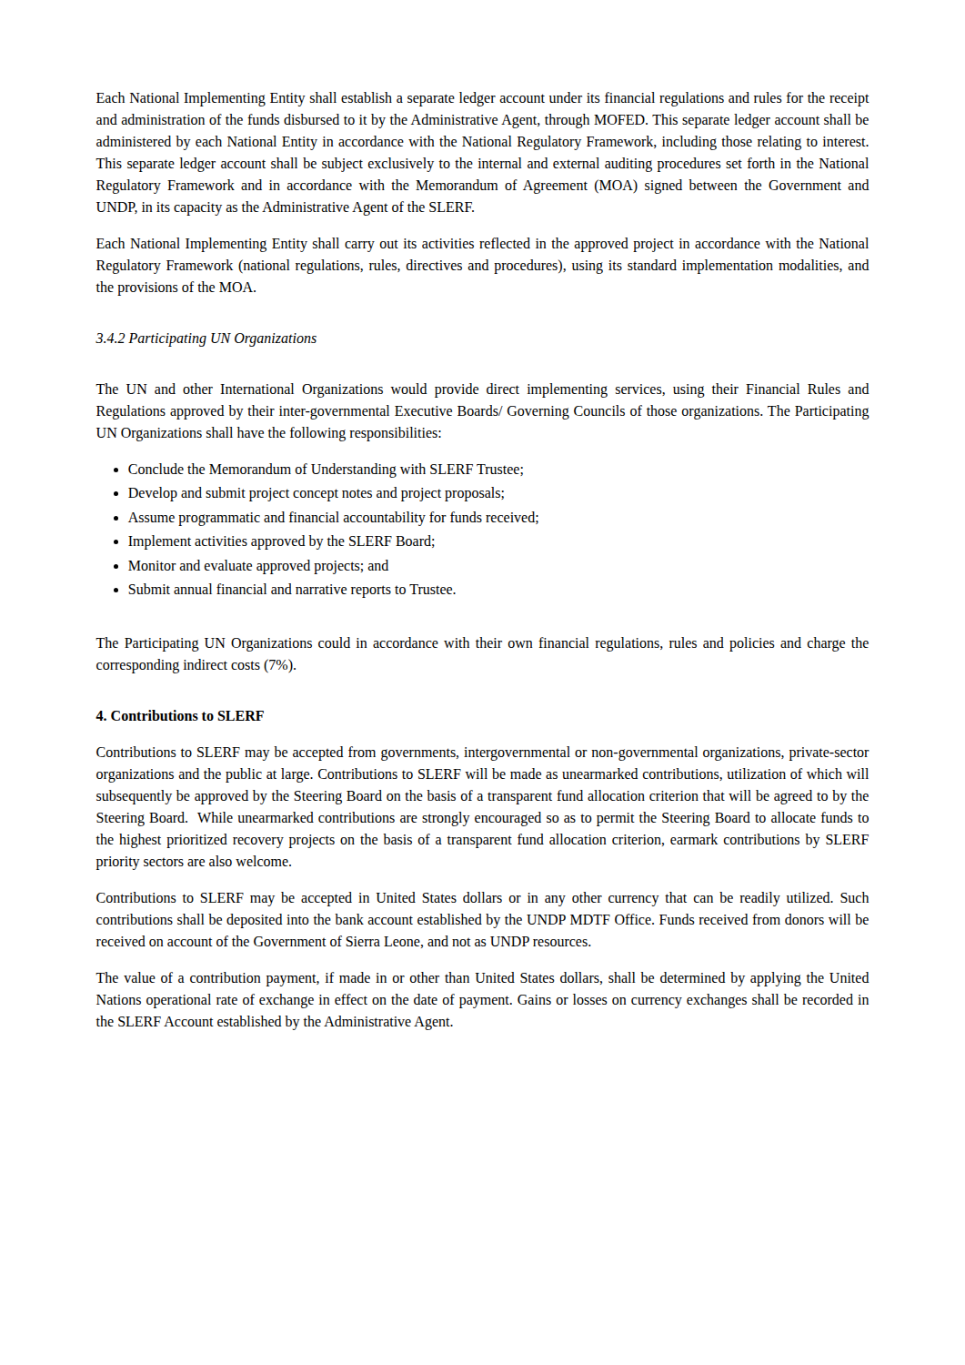Each National Implementing Entity shall establish a separate ledger account under its financial regulations and rules for the receipt and administration of the funds disbursed to it by the Administrative Agent, through MOFED. This separate ledger account shall be administered by each National Entity in accordance with the National Regulatory Framework, including those relating to interest. This separate ledger account shall be subject exclusively to the internal and external auditing procedures set forth in the National Regulatory Framework and in accordance with the Memorandum of Agreement (MOA) signed between the Government and UNDP, in its capacity as the Administrative Agent of the SLERF.
Each National Implementing Entity shall carry out its activities reflected in the approved project in accordance with the National Regulatory Framework (national regulations, rules, directives and procedures), using its standard implementation modalities, and the provisions of the MOA.
3.4.2 Participating UN Organizations
The UN and other International Organizations would provide direct implementing services, using their Financial Rules and Regulations approved by their inter-governmental Executive Boards/ Governing Councils of those organizations. The Participating UN Organizations shall have the following responsibilities:
Conclude the Memorandum of Understanding with SLERF Trustee;
Develop and submit project concept notes and project proposals;
Assume programmatic and financial accountability for funds received;
Implement activities approved by the SLERF Board;
Monitor and evaluate approved projects; and
Submit annual financial and narrative reports to Trustee.
The Participating UN Organizations could in accordance with their own financial regulations, rules and policies and charge the corresponding indirect costs (7%).
4. Contributions to SLERF
Contributions to SLERF may be accepted from governments, intergovernmental or non-governmental organizations, private-sector organizations and the public at large. Contributions to SLERF will be made as unearmarked contributions, utilization of which will subsequently be approved by the Steering Board on the basis of a transparent fund allocation criterion that will be agreed to by the Steering Board. While unearmarked contributions are strongly encouraged so as to permit the Steering Board to allocate funds to the highest prioritized recovery projects on the basis of a transparent fund allocation criterion, earmark contributions by SLERF priority sectors are also welcome.
Contributions to SLERF may be accepted in United States dollars or in any other currency that can be readily utilized. Such contributions shall be deposited into the bank account established by the UNDP MDTF Office. Funds received from donors will be received on account of the Government of Sierra Leone, and not as UNDP resources.
The value of a contribution payment, if made in or other than United States dollars, shall be determined by applying the United Nations operational rate of exchange in effect on the date of payment. Gains or losses on currency exchanges shall be recorded in the SLERF Account established by the Administrative Agent.